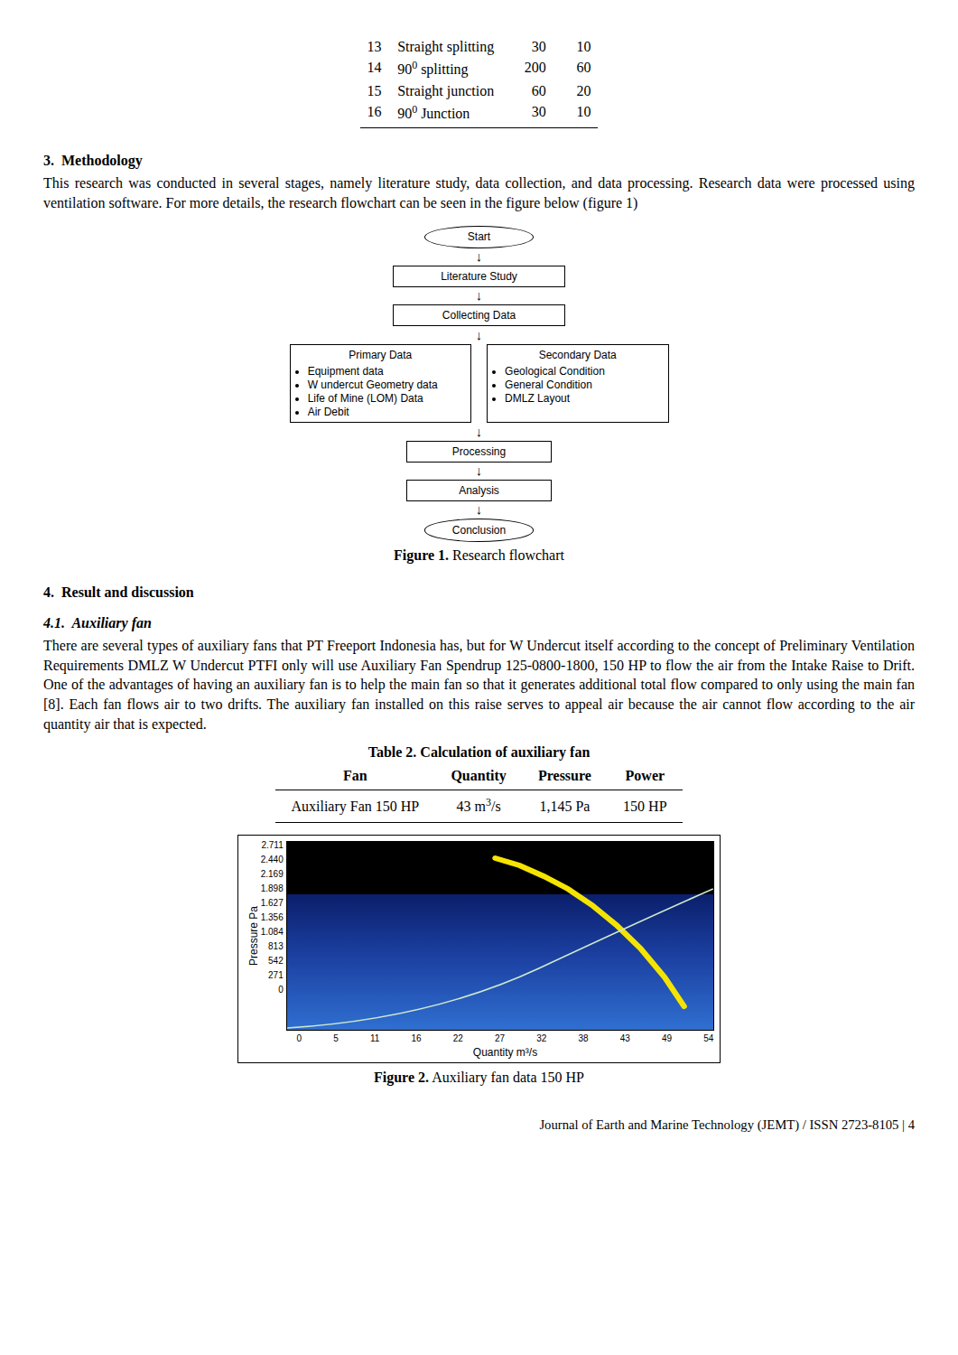| 13 | Straight splitting | 30 | 10 |
| 14 | 90 0 splitting | 200 | 60 |
| 15 | Straight junction | 60 | 20 |
| 16 | 90 0 Junction | 30 | 10 |
3. Methodology
This research was conducted in several stages, namely literature study, data collection, and data processing. Research data were processed using ventilation software. For more details, the research flowchart can be seen in the figure below (figure 1)
Start
↓
Literature Study
↓
Collecting Data
↓
Primary Data
Equipment data
W undercut Geometry data
Life of Mine (LOM) Data
Air Debit
Secondary Data
Geological Condition
General Condition
DMLZ Layout
↓
Processing
↓
Analysis
↓
Conclusion
Figure 1. Research flowchart
4. Result and discussion
4.1. Auxiliary fan
There are several types of auxiliary fans that PT Freeport Indonesia has, but for W Undercut itself according to the concept of Preliminary Ventilation Requirements DMLZ W Undercut PTFI only will use Auxiliary Fan Spendrup 125-0800-1800, 150 HP to flow the air from the Intake Raise to Drift. One of the advantages of having an auxiliary fan is to help the main fan so that it generates additional total flow compared to only using the main fan [8]. Each fan flows air to two drifts. The auxiliary fan installed on this raise serves to appeal air because the air cannot flow according to the air quantity air that is expected.
Table 2. Calculation of auxiliary fan
| Fan | Quantity | Pressure | Power |
| --- | --- | --- | --- |
| Auxiliary Fan 150 HP | 43 m 3 /s | 1,145 Pa | 150 HP |
Pressure Pa
2.711
2.440
2.169
1.898
1.627
1.356
1.084
813
542
271
0
05111622273238434954
Quantity m³/s
Figure 2. Auxiliary fan data 150 HP
Journal of Earth and Marine Technology (JEMT) / ISSN 2723-8105 | 4